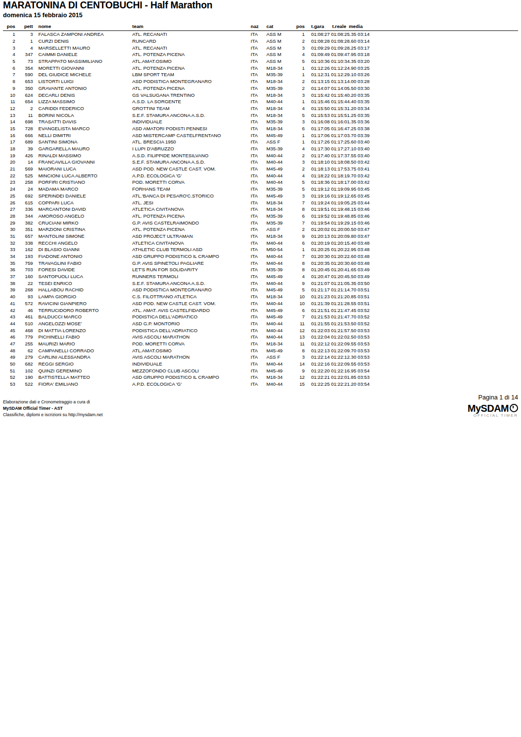MARATONINA DI CENTOBUCHI - Half Marathon
domenica 15 febbraio 2015
| pos | pett | nome | team | naz | cat | pos | t.gara t.reale media |
| --- | --- | --- | --- | --- | --- | --- | --- |
| 1 | 3 | FALASCA ZAMPONI ANDREA | ATL. RECANATI | ITA | ASS M | 1 | 01:08:27 01:08:25.35 03:14 |
| 2 | 1 | CURZI DENIS | RUNCARD | ITA | ASS M | 2 | 01:08:28 01:08:28.60 03:14 |
| 3 | 4 | MARSELLETTI MAURO | ATL. RECANATI | ITA | ASS M | 3 | 01:09:29 01:09:28.25 03:17 |
| 4 | 347 | CAIMMI DANIELE | ATL. POTENZA PICENA | ITA | ASS M | 4 | 01:09:49 01:09:47.95 03:18 |
| 5 | 73 | STRAPPATO MASSIMILIANO | ATL.AMAT.OSIMO | ITA | ASS M | 5 | 01:10:36 01:10:34.35 03:20 |
| 6 | 354 | MORETTI GIOVANNI | ATL. POTENZA PICENA | ITA | M18-34 | 1 | 01:12:26 01:12:24.90 03:25 |
| 7 | 590 | DEL GIUDICE MICHELE | LBM SPORT TEAM | ITA | M35-39 | 1 | 01:12:31 01:12:29.10 03:26 |
| 8 | 653 | LISTORTI LUIGI | ASD PODISTICA MONTEGRANARO | ITA | M18-34 | 2 | 01:13:15 01:13:14.00 03:28 |
| 9 | 350 | GRAVANTE ANTONIO | ATL. POTENZA PICENA | ITA | M35-39 | 2 | 01:14:07 01:14:05.50 03:30 |
| 10 | 624 | DECARLI DENIS | GS VALSUGANA TRENTINO | ITA | M18-34 | 3 | 01:15:42 01:15:40.20 03:35 |
| 11 | 654 | LIZZA MASSIMO | A.S.D. LA SORGENTE | ITA | M40-44 | 1 | 01:15:46 01:15:44.40 03:35 |
| 12 | 2 | CARIDDI FEDERICO | GROTTINI TEAM | ITA | M18-34 | 4 | 01:15:50 01:15:31.20 03:34 |
| 13 | 11 | BORINI NICOLA | S.E.F. STAMURA ANCONA A.S.D. | ITA | M18-34 | 5 | 01:15:53 01:15:51.25 03:35 |
| 14 | 698 | TRASATTI DAVIS | INDIVIDUALE | ITA | M35-39 | 3 | 01:16:08 01:16:01.35 03:36 |
| 15 | 728 | EVANGELISTA MARCO | ASD AMATORI PODISTI PENNESI | ITA | M18-34 | 6 | 01:17:05 01:16:47.25 03:38 |
| 16 | 666 | NELLI DIMITRI | ASD MISTERCAMP CASTELFRENTANO | ITA | M45-49 | 1 | 01:17:06 01:17:03.70 03:39 |
| 17 | 689 | SANTINI SIMONA | ATL. BRESCIA 1950 | ITA | ASS F | 1 | 01:17:26 01:17:25.60 03:40 |
| 18 | 39 | GARGARELLA MAURO | I LUPI D'ABRUZZO | ITA | M35-39 | 4 | 01:17:30 01:17:27.10 03:40 |
| 19 | 426 | RINALDI MASSIMO | A.S.D. FILIPPIDE MONTESILVANO | ITA | M40-44 | 2 | 01:17:40 01:17:37.55 03:40 |
| 20 | 14 | FRANCAVILLA GIOVANNI | S.E.F. STAMURA ANCONA A.S.D. | ITA | M40-44 | 3 | 01:18:10 01:18:08.50 03:42 |
| 21 | 569 | MAIORANI LUCA | ASD POD. NEW CASTLE CAST. VOM. | ITA | M45-49 | 2 | 01:18:13 01:17:53.75 03:41 |
| 22 | 525 | MINCIONI LUCA ALBERTO | A.P.D. ECOLOGICA 'G' | ITA | M40-44 | 4 | 01:18:22 01:18:19.70 03:42 |
| 23 | 258 | PORFIRI CRISTIANO | POD. MORETTI CORVA | ITA | M40-44 | 5 | 01:18:36 01:18:17.00 03:42 |
| 24 | 24 | MADAMA MARCO | FORHANS TEAM | ITA | M35-39 | 5 | 01:19:12 01:19:09.95 03:45 |
| 25 | 692 | SPERINDEI DANIELE | ATL.'BANCA DI PESARO'C.STORICO | ITA | M45-49 | 3 | 01:19:16 01:19:12.65 03:45 |
| 26 | 615 | COPPARI LUCA | ATL. JESI | ITA | M18-34 | 7 | 01:19:24 01:19:05.25 03:44 |
| 27 | 336 | MARCANTONI DAVID | ATLETICA CIVITANOVA | ITA | M18-34 | 8 | 01:19:51 01:19:48.15 03:46 |
| 28 | 344 | AMOROSO ANGELO | ATL. POTENZA PICENA | ITA | M35-39 | 6 | 01:19:52 01:19:48.85 03:46 |
| 29 | 382 | CRUCIANI MIRKO | G.P. AVIS CASTELRAIMONDO | ITA | M35-39 | 7 | 01:19:54 01:19:29.15 03:46 |
| 30 | 351 | MARZIONI CRISTINA | ATL. POTENZA PICENA | ITA | ASS F | 2 | 01:20:02 01:20:00.50 03:47 |
| 31 | 657 | MANTOLINI SIMONE | ASD PROJECT ULTRAMAN | ITA | M18-34 | 9 | 01:20:13 01:20:09.80 03:47 |
| 32 | 338 | RECCHI ANGELO | ATLETICA CIVITANOVA | ITA | M40-44 | 6 | 01:20:19 01:20:15.40 03:48 |
| 33 | 162 | DI BLASIO GIANNI | ATHLETIC CLUB TERMOLI ASD | ITA | M50-54 | 1 | 01:20:25 01:20:22.95 03:48 |
| 34 | 193 | FIADONE ANTONIO | ASD GRUPPO PODISTICO IL CRAMPO | ITA | M40-44 | 7 | 01:20:30 01:20:22.60 03:48 |
| 35 | 759 | TRAVAGLINI FABIO | G.P. AVIS SPINETOLI PAGLIARE | ITA | M40-44 | 8 | 01:20:35 01:20:30.60 03:48 |
| 36 | 703 | FORESI DAVIDE | LET'S RUN FOR SOLIDARITY | ITA | M35-39 | 8 | 01:20:45 01:20:41.65 03:49 |
| 37 | 160 | SANTOPUOLI LUCA | RUNNERS TERMOLI | ITA | M45-49 | 4 | 01:20:47 01:20:45.50 03:49 |
| 38 | 22 | TESEI ENRICO | S.E.F. STAMURA ANCONA A.S.D. | ITA | M40-44 | 9 | 01:21:07 01:21:05.35 03:50 |
| 39 | 268 | HALLABOU RACHID | ASD PODISTICA MONTEGRANARO | ITA | M45-49 | 5 | 01:21:17 01:21:14.70 03:51 |
| 40 | 93 | LAMPA GIORGIO | C.S. FILOTTRANO ATLETICA | ITA | M18-34 | 10 | 01:21:23 01:21:20.85 03:51 |
| 41 | 572 | RAVICINI GIANPIERO | ASD POD. NEW CASTLE CAST. VOM. | ITA | M40-44 | 10 | 01:21:39 01:21:28.55 03:51 |
| 42 | 46 | TERRUCIDORO ROBERTO | ATL. AMAT. AVIS CASTELFIDARDO | ITA | M45-49 | 6 | 01:21:51 01:21:47.45 03:52 |
| 43 | 461 | BALDUCCI MARCO | PODISTICA DELL'ADRIATICO | ITA | M45-49 | 7 | 01:21:53 01:21:47.70 03:52 |
| 44 | 510 | ANGELOZZI MOSE' | ASD G.P. MONTORIO | ITA | M40-44 | 11 | 01:21:55 01:21:53.50 03:52 |
| 45 | 468 | DI MATTIA LORENZO | PODISTICA DELL'ADRIATICO | ITA | M40-44 | 12 | 01:22:03 01:21:57.50 03:53 |
| 46 | 779 | PICHINELLI FABIO | AVIS ASCOLI MARATHON | ITA | M40-44 | 13 | 01:22:04 01:22:02.50 03:53 |
| 47 | 255 | MAURIZI MARIO | POD. MORETTI CORVA | ITA | M18-34 | 11 | 01:22:12 01:22:09.55 03:53 |
| 48 | 62 | CAMPANELLI CORRADO | ATL.AMAT.OSIMO | ITA | M45-49 | 8 | 01:22:13 01:22:09.70 03:53 |
| 49 | 279 | CARLINI ALESSANDRA | AVIS ASCOLI MARATHON | ITA | ASS F | 3 | 01:22:14 01:22:12.30 03:53 |
| 50 | 682 | REGGI SERGIO | INDIVIDUALE | ITA | M40-44 | 14 | 01:22:16 01:22:09.55 03:53 |
| 51 | 102 | QUINZI GEREMINO | MEZZOFONDO CLUB ASCOLI | ITA | M45-49 | 9 | 01:22:20 01:22:16.95 03:54 |
| 52 | 190 | BATTISTELLA MATTEO | ASD GRUPPO PODISTICO IL CRAMPO | ITA | M18-34 | 12 | 01:22:21 01:22:01.85 03:53 |
| 53 | 522 | FIORA' EMILIANO | A.P.D. ECOLOGICA 'G' | ITA | M40-44 | 15 | 01:22:25 01:22:21.20 03:54 |
Elaborazione dati e Cronometraggio a cura di
MySDAM Official Timer - AST
Classifiche, diplomi e iscrizioni su http://mysdam.net
Pagina 1 di 14
MySDAM
OFFICIAL TIMER